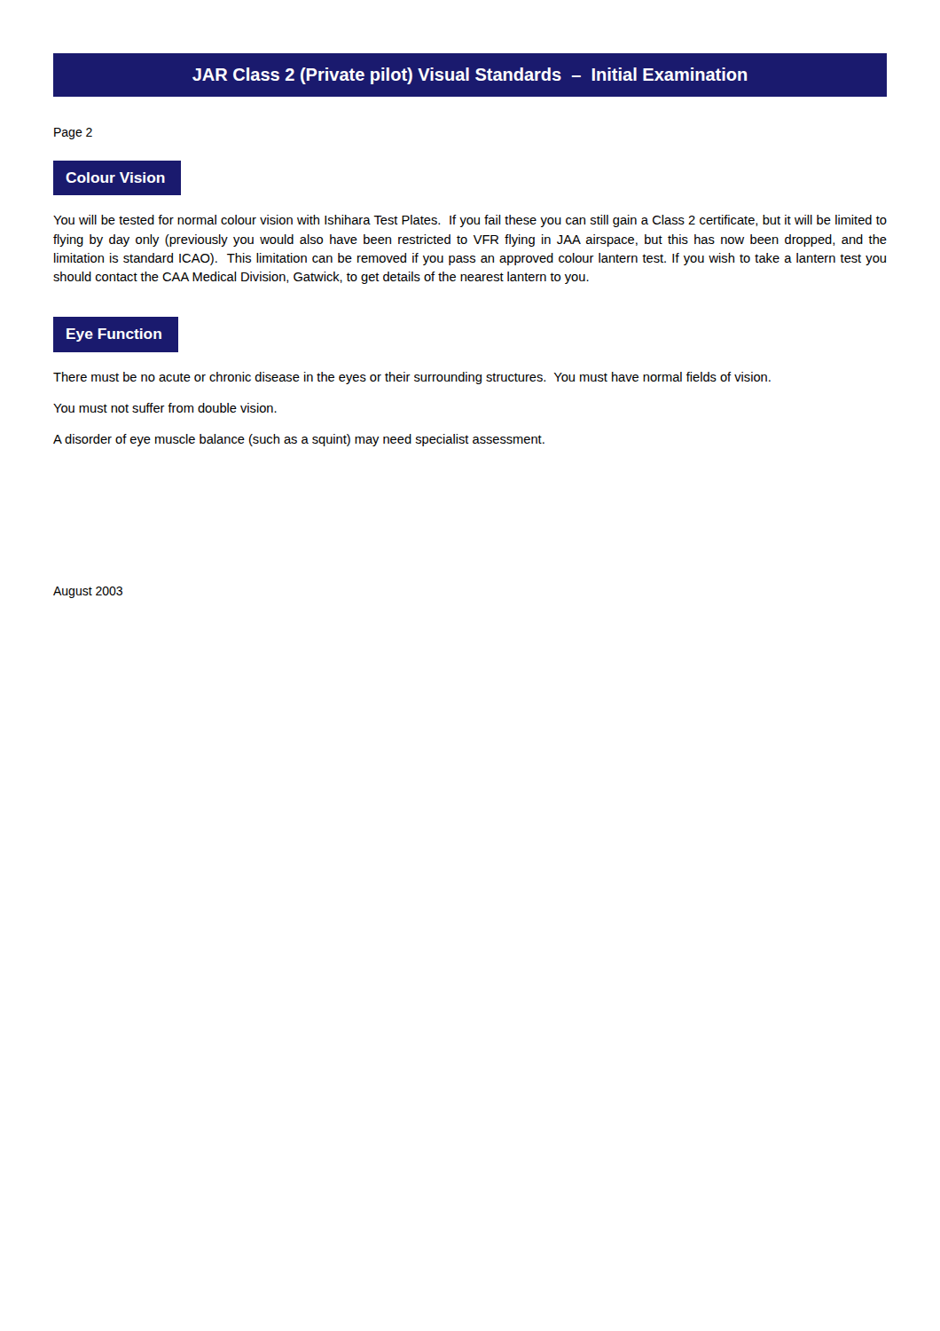JAR Class 2 (Private pilot) Visual Standards – Initial Examination
Page 2
Colour Vision
You will be tested for normal colour vision with Ishihara Test Plates. If you fail these you can still gain a Class 2 certificate, but it will be limited to flying by day only (previously you would also have been restricted to VFR flying in JAA airspace, but this has now been dropped, and the limitation is standard ICAO). This limitation can be removed if you pass an approved colour lantern test. If you wish to take a lantern test you should contact the CAA Medical Division, Gatwick, to get details of the nearest lantern to you.
Eye Function
There must be no acute or chronic disease in the eyes or their surrounding structures. You must have normal fields of vision.
You must not suffer from double vision.
A disorder of eye muscle balance (such as a squint) may need specialist assessment.
August 2003